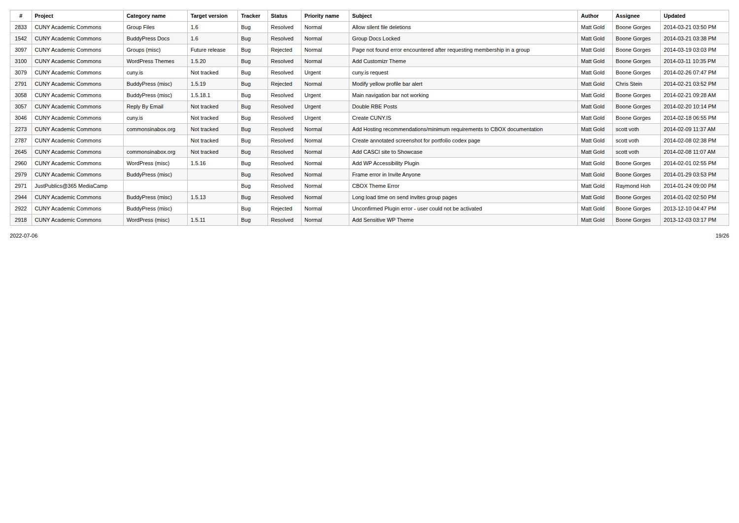| # | Project | Category name | Target version | Tracker | Status | Priority name | Subject | Author | Assignee | Updated |
| --- | --- | --- | --- | --- | --- | --- | --- | --- | --- | --- |
| 2833 | CUNY Academic Commons | Group Files | 1.6 | Bug | Resolved | Normal | Allow silent file deletions | Matt Gold | Boone Gorges | 2014-03-21 03:50 PM |
| 1542 | CUNY Academic Commons | BuddyPress Docs | 1.6 | Bug | Resolved | Normal | Group Docs Locked | Matt Gold | Boone Gorges | 2014-03-21 03:38 PM |
| 3097 | CUNY Academic Commons | Groups (misc) | Future release | Bug | Rejected | Normal | Page not found error encountered after requesting membership in a group | Matt Gold | Boone Gorges | 2014-03-19 03:03 PM |
| 3100 | CUNY Academic Commons | WordPress Themes | 1.5.20 | Bug | Resolved | Normal | Add Customizr Theme | Matt Gold | Boone Gorges | 2014-03-11 10:35 PM |
| 3079 | CUNY Academic Commons | cuny.is | Not tracked | Bug | Resolved | Urgent | cuny.is request | Matt Gold | Boone Gorges | 2014-02-26 07:47 PM |
| 2791 | CUNY Academic Commons | BuddyPress (misc) | 1.5.19 | Bug | Rejected | Normal | Modify yellow profile bar alert | Matt Gold | Chris Stein | 2014-02-21 03:52 PM |
| 3058 | CUNY Academic Commons | BuddyPress (misc) | 1.5.18.1 | Bug | Resolved | Urgent | Main navigation bar not working | Matt Gold | Boone Gorges | 2014-02-21 09:28 AM |
| 3057 | CUNY Academic Commons | Reply By Email | Not tracked | Bug | Resolved | Urgent | Double RBE Posts | Matt Gold | Boone Gorges | 2014-02-20 10:14 PM |
| 3046 | CUNY Academic Commons | cuny.is | Not tracked | Bug | Resolved | Urgent | Create CUNY.IS | Matt Gold | Boone Gorges | 2014-02-18 06:55 PM |
| 2273 | CUNY Academic Commons | commonsinabox.org | Not tracked | Bug | Resolved | Normal | Add Hosting recommendations/minimum requirements to CBOX documentation | Matt Gold | scott voth | 2014-02-09 11:37 AM |
| 2787 | CUNY Academic Commons | | Not tracked | Bug | Resolved | Normal | Create annotated screenshot for portfolio codex page | Matt Gold | scott voth | 2014-02-08 02:38 PM |
| 2645 | CUNY Academic Commons | commonsinabox.org | Not tracked | Bug | Resolved | Normal | Add CASCI site to Showcase | Matt Gold | scott voth | 2014-02-08 11:07 AM |
| 2960 | CUNY Academic Commons | WordPress (misc) | 1.5.16 | Bug | Resolved | Normal | Add WP Accessibility Plugin | Matt Gold | Boone Gorges | 2014-02-01 02:55 PM |
| 2979 | CUNY Academic Commons | BuddyPress (misc) | | Bug | Resolved | Normal | Frame error in Invite Anyone | Matt Gold | Boone Gorges | 2014-01-29 03:53 PM |
| 2971 | JustPublics@365 MediaCamp | | | Bug | Resolved | Normal | CBOX Theme Error | Matt Gold | Raymond Hoh | 2014-01-24 09:00 PM |
| 2944 | CUNY Academic Commons | BuddyPress (misc) | 1.5.13 | Bug | Resolved | Normal | Long load time on send invites group pages | Matt Gold | Boone Gorges | 2014-01-02 02:50 PM |
| 2922 | CUNY Academic Commons | BuddyPress (misc) | | Bug | Rejected | Normal | Unconfirmed Plugin error - user could not be activated | Matt Gold | Boone Gorges | 2013-12-10 04:47 PM |
| 2918 | CUNY Academic Commons | WordPress (misc) | 1.5.11 | Bug | Resolved | Normal | Add Sensitive WP Theme | Matt Gold | Boone Gorges | 2013-12-03 03:17 PM |
2022-07-06 19/26